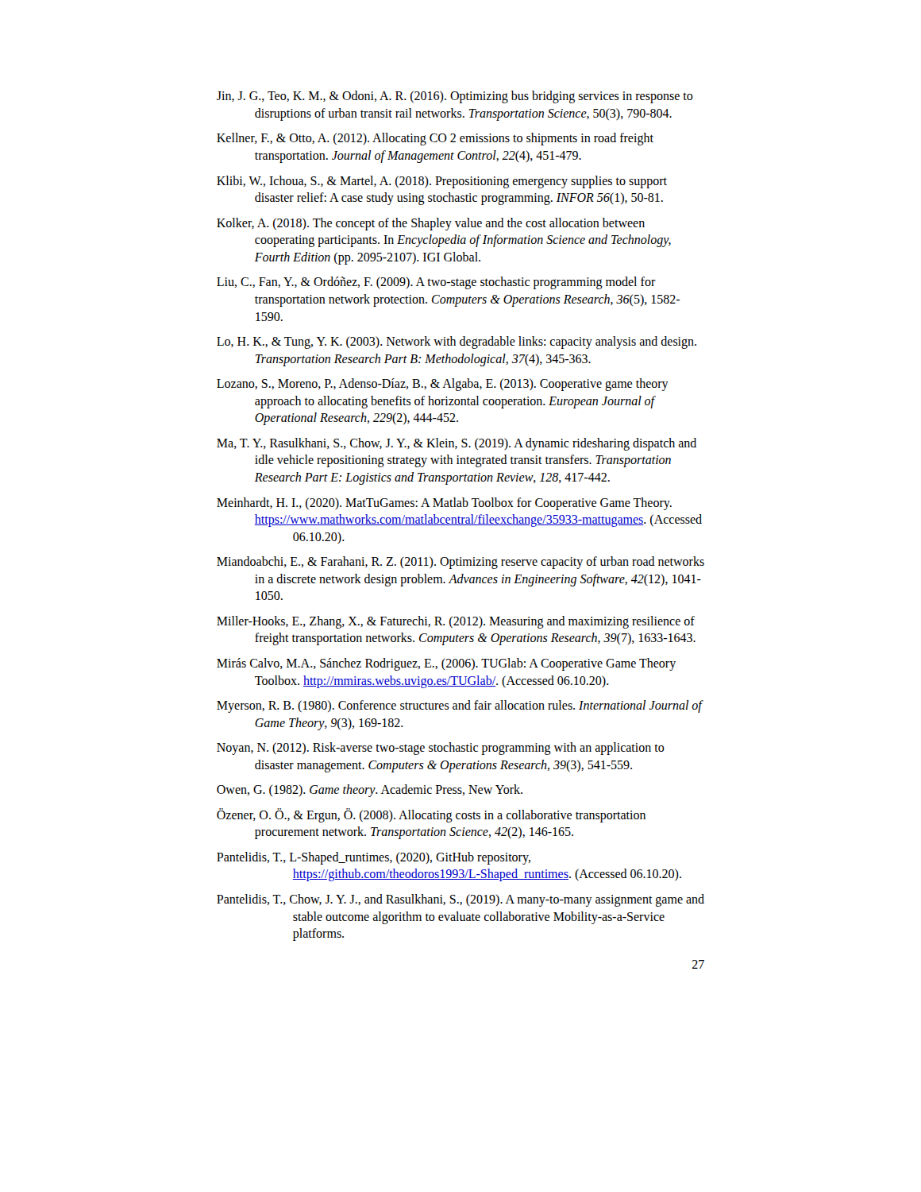Jin, J. G., Teo, K. M., & Odoni, A. R. (2016). Optimizing bus bridging services in response to disruptions of urban transit rail networks. Transportation Science, 50(3), 790-804.
Kellner, F., & Otto, A. (2012). Allocating CO 2 emissions to shipments in road freight transportation. Journal of Management Control, 22(4), 451-479.
Klibi, W., Ichoua, S., & Martel, A. (2018). Prepositioning emergency supplies to support disaster relief: A case study using stochastic programming. INFOR 56(1), 50-81.
Kolker, A. (2018). The concept of the Shapley value and the cost allocation between cooperating participants. In Encyclopedia of Information Science and Technology, Fourth Edition (pp. 2095-2107). IGI Global.
Liu, C., Fan, Y., & Ordóñez, F. (2009). A two-stage stochastic programming model for transportation network protection. Computers & Operations Research, 36(5), 1582-1590.
Lo, H. K., & Tung, Y. K. (2003). Network with degradable links: capacity analysis and design. Transportation Research Part B: Methodological, 37(4), 345-363.
Lozano, S., Moreno, P., Adenso-Díaz, B., & Algaba, E. (2013). Cooperative game theory approach to allocating benefits of horizontal cooperation. European Journal of Operational Research, 229(2), 444-452.
Ma, T. Y., Rasulkhani, S., Chow, J. Y., & Klein, S. (2019). A dynamic ridesharing dispatch and idle vehicle repositioning strategy with integrated transit transfers. Transportation Research Part E: Logistics and Transportation Review, 128, 417-442.
Meinhardt, H. I., (2020). MatTuGames: A Matlab Toolbox for Cooperative Game Theory. https://www.mathworks.com/matlabcentral/fileexchange/35933-mattugames. (Accessed
06.10.20).
Miandoabchi, E., & Farahani, R. Z. (2011). Optimizing reserve capacity of urban road networks in a discrete network design problem. Advances in Engineering Software, 42(12), 1041-1050.
Miller-Hooks, E., Zhang, X., & Faturechi, R. (2012). Measuring and maximizing resilience of freight transportation networks. Computers & Operations Research, 39(7), 1633-1643.
Mirás Calvo, M.A., Sánchez Rodriguez, E., (2006). TUGlab: A Cooperative Game Theory
Toolbox. http://mmiras.webs.uvigo.es/TUGlab/. (Accessed 06.10.20).
Myerson, R. B. (1980). Conference structures and fair allocation rules. International Journal of Game Theory, 9(3), 169-182.
Noyan, N. (2012). Risk-averse two-stage stochastic programming with an application to disaster management. Computers & Operations Research, 39(3), 541-559.
Owen, G. (1982). Game theory. Academic Press, New York.
Özener, O. Ö., & Ergun, Ö. (2008). Allocating costs in a collaborative transportation procurement network. Transportation Science, 42(2), 146-165.
Pantelidis, T., L-Shaped_runtimes, (2020), GitHub repository,
https://github.com/theodoros1993/L-Shaped_runtimes. (Accessed 06.10.20).
Pantelidis, T., Chow, J. Y. J., and Rasulkhani, S., (2019). A many-to-many assignment game and
stable outcome algorithm to evaluate collaborative Mobility-as-a-Service platforms.
27